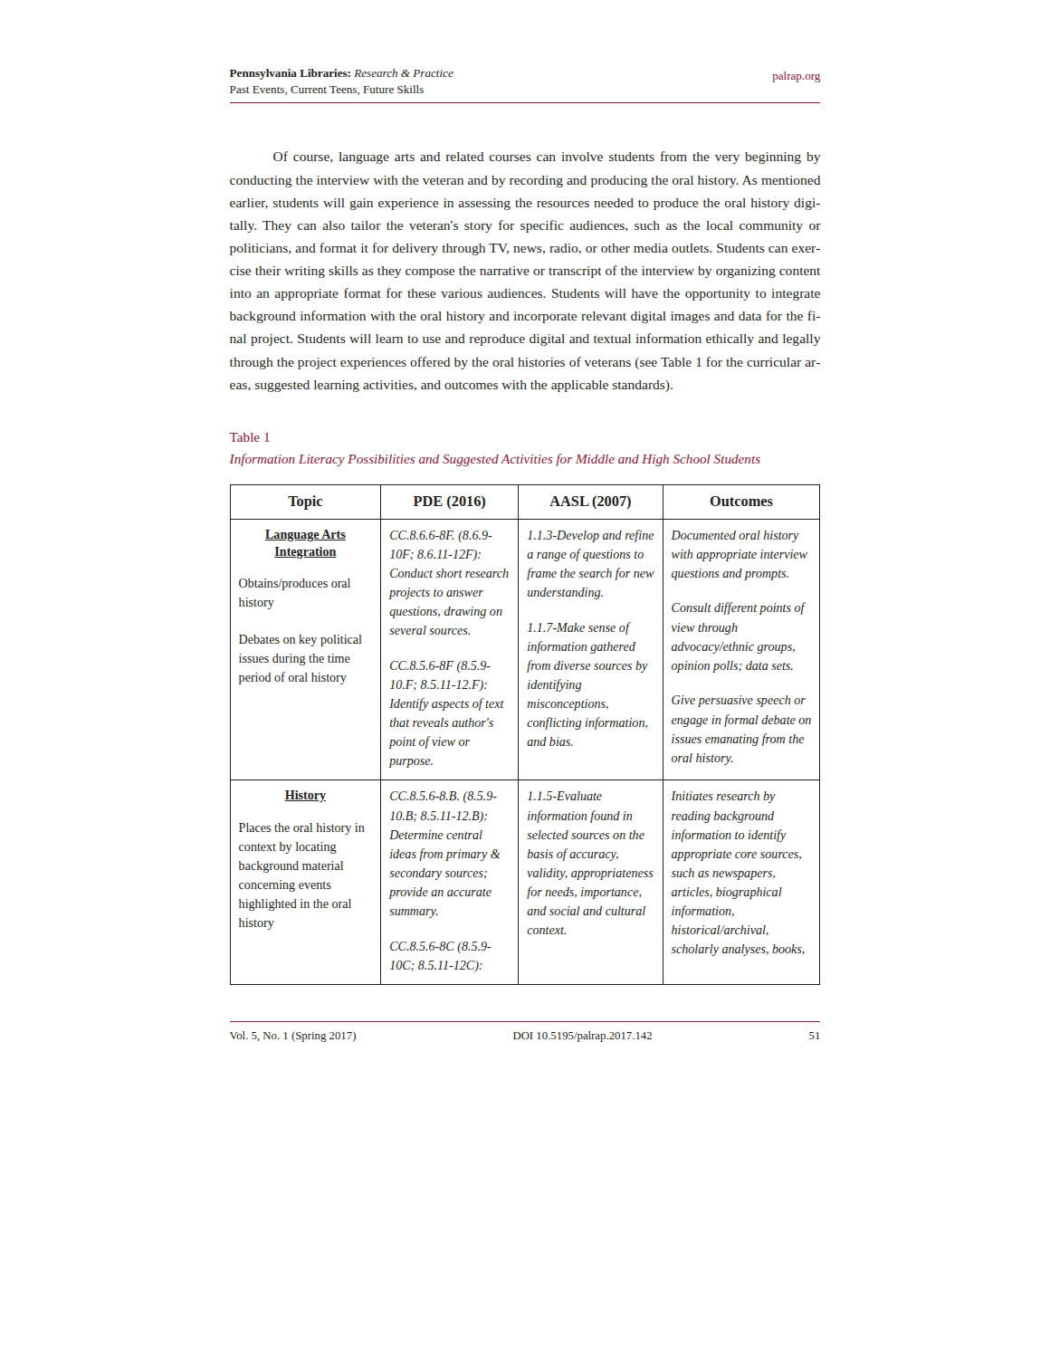Pennsylvania Libraries: Research & Practice
Past Events, Current Teens, Future Skills
palrap.org
Of course, language arts and related courses can involve students from the very beginning by conducting the interview with the veteran and by recording and producing the oral history. As mentioned earlier, students will gain experience in assessing the resources needed to produce the oral history digitally. They can also tailor the veteran's story for specific audiences, such as the local community or politicians, and format it for delivery through TV, news, radio, or other media outlets. Students can exercise their writing skills as they compose the narrative or transcript of the interview by organizing content into an appropriate format for these various audiences. Students will have the opportunity to integrate background information with the oral history and incorporate relevant digital images and data for the final project. Students will learn to use and reproduce digital and textual information ethically and legally through the project experiences offered by the oral histories of veterans (see Table 1 for the curricular areas, suggested learning activities, and outcomes with the applicable standards).
Table 1
Information Literacy Possibilities and Suggested Activities for Middle and High School Students
| Topic | PDE (2016) | AASL (2007) | Outcomes |
| --- | --- | --- | --- |
| Language Arts Integration Obtains/produces oral history Debates on key political issues during the time period of oral history | CC.8.6.6-8F. (8.6.9-10F; 8.6.11-12F): Conduct short research projects to answer questions, drawing on several sources. CC.8.5.6-8F (8.5.9-10.F; 8.5.11-12.F): Identify aspects of text that reveals author's point of view or purpose. | 1.1.3-Develop and refine a range of questions to frame the search for new understanding. 1.1.7-Make sense of information gathered from diverse sources by identifying misconceptions, conflicting information, and bias. | Documented oral history with appropriate interview questions and prompts. Consult different points of view through advocacy/ethnic groups, opinion polls; data sets. Give persuasive speech or engage in formal debate on issues emanating from the oral history. |
| History Places the oral history in context by locating background material concerning events highlighted in the oral history | CC.8.5.6-8.B. (8.5.9-10.B; 8.5.11-12.B): Determine central ideas from primary & secondary sources; provide an accurate summary. CC.8.5.6-8C (8.5.9-10C; 8.5.11-12C): | 1.1.5-Evaluate information found in selected sources on the basis of accuracy, validity, appropriateness for needs, importance, and social and cultural context. | Initiates research by reading background information to identify appropriate core sources, such as newspapers, articles, biographical information, historical/archival, scholarly analyses, books, |
Vol. 5, No. 1 (Spring 2017)
DOI 10.5195/palrap.2017.142
51